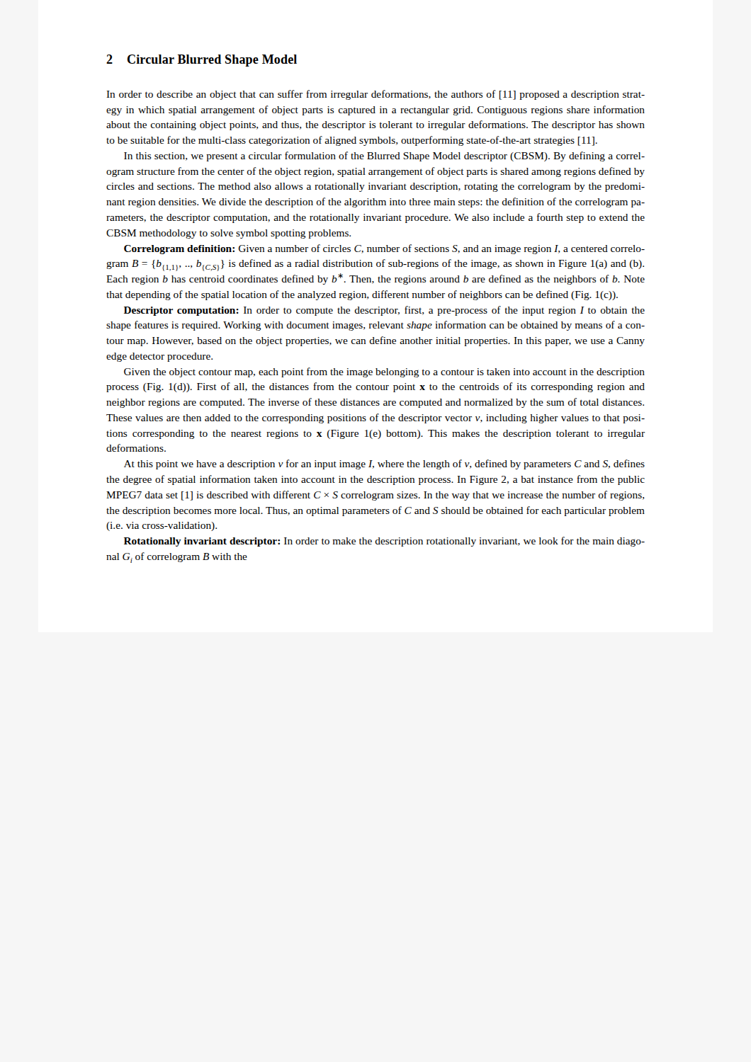2 Circular Blurred Shape Model
In order to describe an object that can suffer from irregular deformations, the authors of [11] proposed a description strategy in which spatial arrangement of object parts is captured in a rectangular grid. Contiguous regions share information about the containing object points, and thus, the descriptor is tolerant to irregular deformations. The descriptor has shown to be suitable for the multi-class categorization of aligned symbols, outperforming state-of-the-art strategies [11].
In this section, we present a circular formulation of the Blurred Shape Model descriptor (CBSM). By defining a correlogram structure from the center of the object region, spatial arrangement of object parts is shared among regions defined by circles and sections. The method also allows a rotationally invariant description, rotating the correlogram by the predominant region densities. We divide the description of the algorithm into three main steps: the definition of the correlogram parameters, the descriptor computation, and the rotationally invariant procedure. We also include a fourth step to extend the CBSM methodology to solve symbol spotting problems.
Correlogram definition: Given a number of circles C, number of sections S, and an image region I, a centered correlogram B = {b{1,1}, .., b{C,S}} is defined as a radial distribution of sub-regions of the image, as shown in Figure 1(a) and (b). Each region b has centroid coordinates defined by b∗. Then, the regions around b are defined as the neighbors of b. Note that depending of the spatial location of the analyzed region, different number of neighbors can be defined (Fig. 1(c)).
Descriptor computation: In order to compute the descriptor, first, a pre-process of the input region I to obtain the shape features is required. Working with document images, relevant shape information can be obtained by means of a contour map. However, based on the object properties, we can define another initial properties. In this paper, we use a Canny edge detector procedure.
Given the object contour map, each point from the image belonging to a contour is taken into account in the description process (Fig. 1(d)). First of all, the distances from the contour point x to the centroids of its corresponding region and neighbor regions are computed. The inverse of these distances are computed and normalized by the sum of total distances. These values are then added to the corresponding positions of the descriptor vector ν, including higher values to that positions corresponding to the nearest regions to x (Figure 1(e) bottom). This makes the description tolerant to irregular deformations.
At this point we have a description ν for an input image I, where the length of ν, defined by parameters C and S, defines the degree of spatial information taken into account in the description process. In Figure 2, a bat instance from the public MPEG7 data set [1] is described with different C × S correlogram sizes. In the way that we increase the number of regions, the description becomes more local. Thus, an optimal parameters of C and S should be obtained for each particular problem (i.e. via cross-validation).
Rotationally invariant descriptor: In order to make the description rotationally invariant, we look for the main diagonal Gi of correlogram B with the